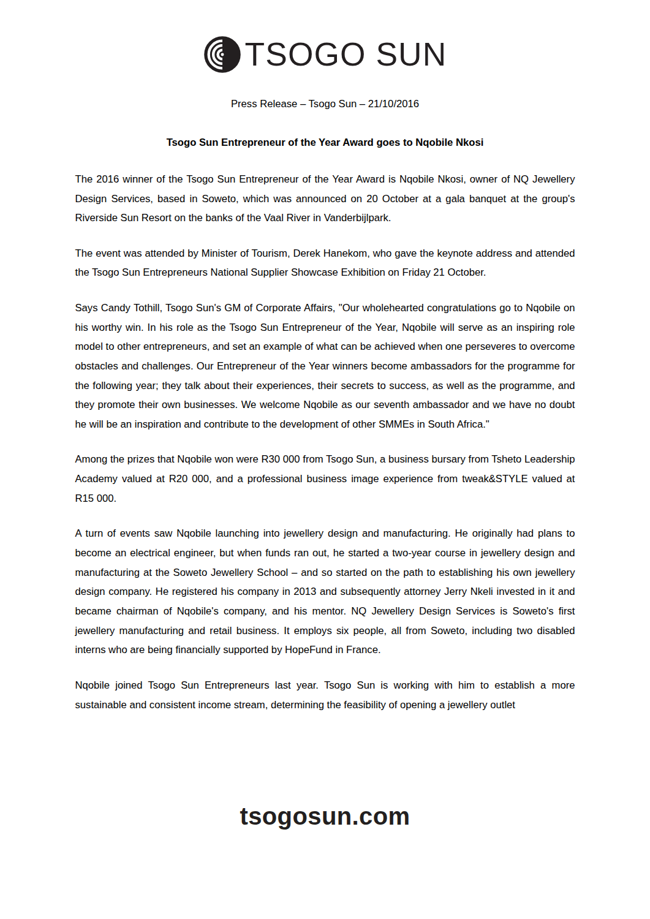TSOGO SUN
Press Release – Tsogo Sun – 21/10/2016
Tsogo Sun Entrepreneur of the Year Award goes to Nqobile Nkosi
The 2016 winner of the Tsogo Sun Entrepreneur of the Year Award is Nqobile Nkosi, owner of NQ Jewellery Design Services, based in Soweto, which was announced on 20 October at a gala banquet at the group's Riverside Sun Resort on the banks of the Vaal River in Vanderbijlpark.
The event was attended by Minister of Tourism, Derek Hanekom, who gave the keynote address and attended the Tsogo Sun Entrepreneurs National Supplier Showcase Exhibition on Friday 21 October.
Says Candy Tothill, Tsogo Sun's GM of Corporate Affairs, "Our wholehearted congratulations go to Nqobile on his worthy win. In his role as the Tsogo Sun Entrepreneur of the Year, Nqobile will serve as an inspiring role model to other entrepreneurs, and set an example of what can be achieved when one perseveres to overcome obstacles and challenges. Our Entrepreneur of the Year winners become ambassadors for the programme for the following year; they talk about their experiences, their secrets to success, as well as the programme, and they promote their own businesses. We welcome Nqobile as our seventh ambassador and we have no doubt he will be an inspiration and contribute to the development of other SMMEs in South Africa."
Among the prizes that Nqobile won were R30 000 from Tsogo Sun, a business bursary from Tsheto Leadership Academy valued at R20 000, and a professional business image experience from tweak&STYLE valued at R15 000.
A turn of events saw Nqobile launching into jewellery design and manufacturing. He originally had plans to become an electrical engineer, but when funds ran out, he started a two-year course in jewellery design and manufacturing at the Soweto Jewellery School – and so started on the path to establishing his own jewellery design company. He registered his company in 2013 and subsequently attorney Jerry Nkeli invested in it and became chairman of Nqobile's company, and his mentor. NQ Jewellery Design Services is Soweto's first jewellery manufacturing and retail business. It employs six people, all from Soweto, including two disabled interns who are being financially supported by HopeFund in France.
Nqobile joined Tsogo Sun Entrepreneurs last year. Tsogo Sun is working with him to establish a more sustainable and consistent income stream, determining the feasibility of opening a jewellery outlet
tsogosun.com